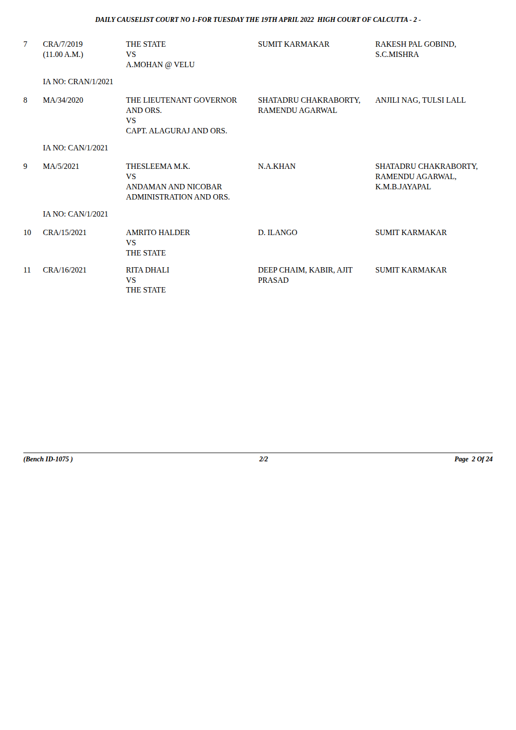DAILY CAUSELIST COURT NO 1-FOR TUESDAY THE 19TH APRIL 2022 HIGH COURT OF CALCUTTA - 2 -
| 7 | CRA/7/2019 (11.00 A.M.) | THE STATE VS A.MOHAN @ VELU | SUMIT KARMAKAR | RAKESH PAL GOBIND, S.C.MISHRA |
| | IA NO: CRAN/1/2021 |
| 8 | MA/34/2020 | THE LIEUTENANT GOVERNOR AND ORS. VS CAPT. ALAGURAJ AND ORS. | SHATADRU CHAKRABORTY, RAMENDU AGARWAL | ANJILI NAG, TULSI LALL |
| | IA NO: CAN/1/2021 |
| 9 | MA/5/2021 | THESLEEMA M.K. VS ANDAMAN AND NICOBAR ADMINISTRATION AND ORS. | N.A.KHAN | SHATADRU CHAKRABORTY, RAMENDU AGARWAL, K.M.B.JAYAPAL |
| | IA NO: CAN/1/2021 |
| 10 | CRA/15/2021 | AMRITO HALDER VS THE STATE | D. ILANGO | SUMIT KARMAKAR |
| 11 | CRA/16/2021 | RITA DHALI VS THE STATE | DEEP CHAIM, KABIR, AJIT PRASAD | SUMIT KARMAKAR |
(Bench ID-1075 )
2/2
Page 2 Of 24